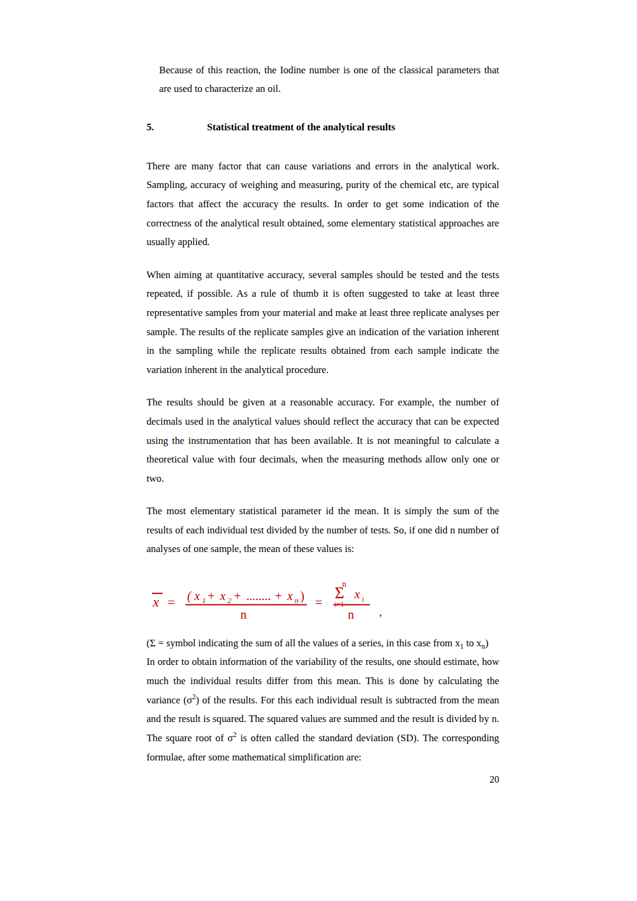Because of this reaction, the Iodine number is one of the classical parameters that are used to characterize an oil.
5. Statistical treatment of the analytical results
There are many factor that can cause variations and errors in the analytical work. Sampling, accuracy of weighing and measuring, purity of the chemical etc, are typical factors that affect the accuracy the results. In order to get some indication of the correctness of the analytical result obtained, some elementary statistical approaches are usually applied.
When aiming at quantitative accuracy, several samples should be tested and the tests repeated, if possible. As a rule of thumb it is often suggested to take at least three representative samples from your material and make at least three replicate analyses per sample. The results of the replicate samples give an indication of the variation inherent in the sampling while the replicate results obtained from each sample indicate the variation inherent in the analytical procedure.
The results should be given at a reasonable accuracy. For example, the number of decimals used in the analytical values should reflect the accuracy that can be expected using the instrumentation that has been available. It is not meaningful to calculate a theoretical value with four decimals, when the measuring methods allow only one or two.
The most elementary statistical parameter id the mean. It is simply the sum of the results of each individual test divided by the number of tests. So, if one did n number of analyses of one sample, the mean of these values is:
(Σ = symbol indicating the sum of all the values of a series, in this case from x1 to xn)
In order to obtain information of the variability of the results, one should estimate, how much the individual results differ from this mean. This is done by calculating the variance (σ2) of the results. For this each individual result is subtracted from the mean and the result is squared. The squared values are summed and the result is divided by n. The square root of σ2 is often called the standard deviation (SD). The corresponding formulae, after some mathematical simplification are:
20